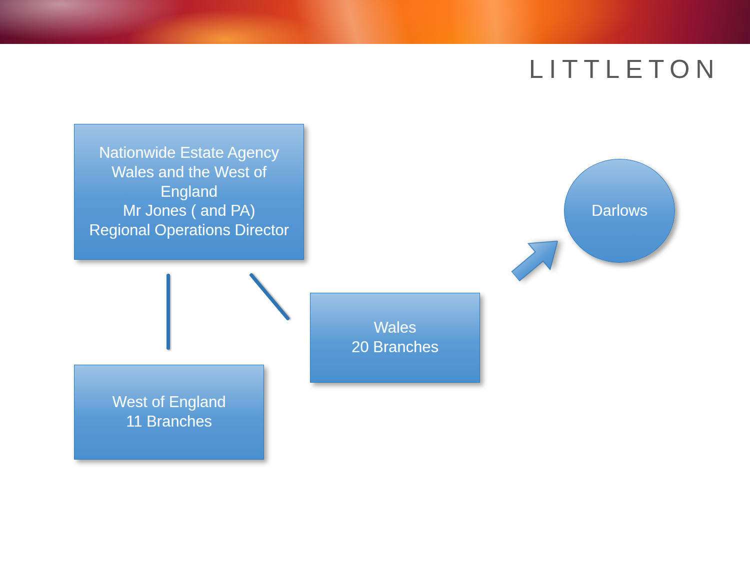LITTLETON
Nationwide Estate Agency
Wales and the West of England
Mr Jones ( and PA)
Regional Operations Director
Wales
20 Branches
West of England
11 Branches
Darlows